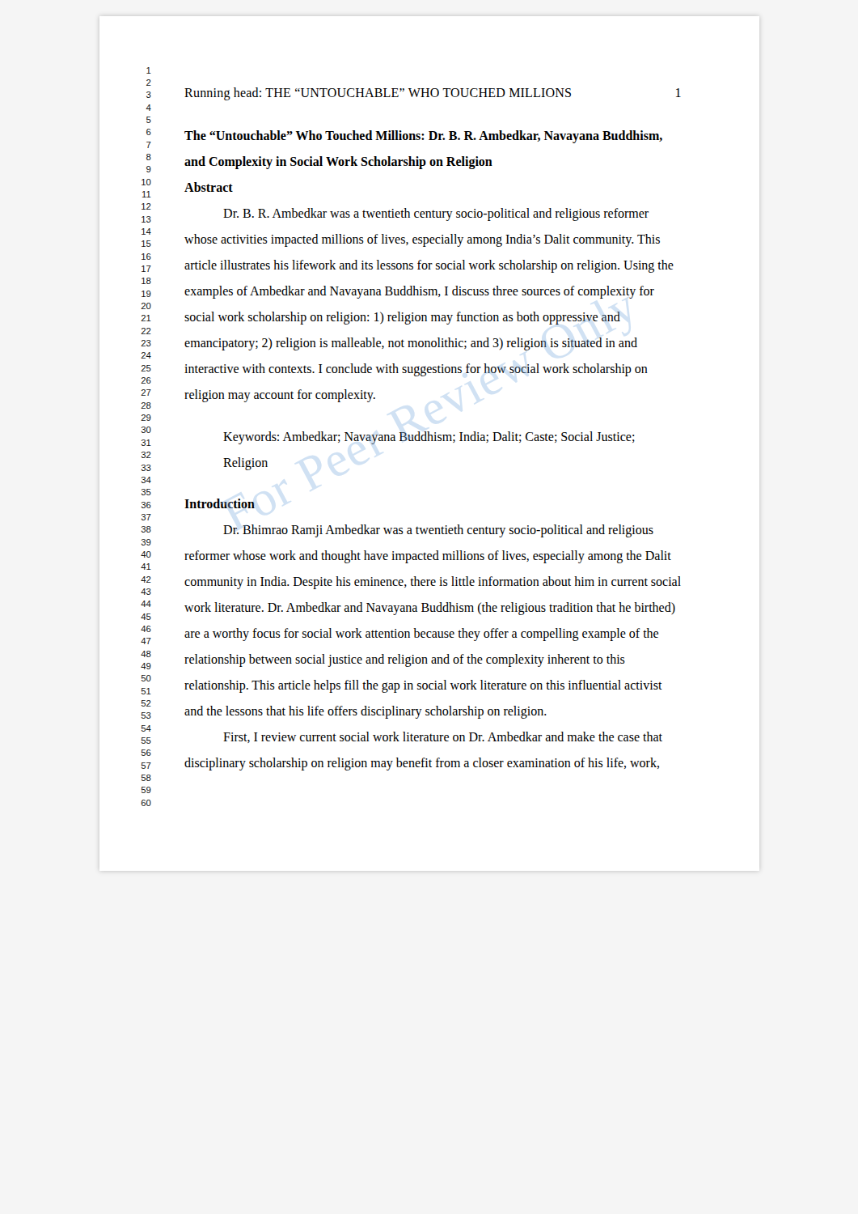123456789101112131415161718192021222324252627282930313233343536373839404142434445464748495051525354555657585960
For Peer Review Only
Running head: THE “UNTOUCHABLE” WHO TOUCHED MILLIONS
1
The “Untouchable” Who Touched Millions: Dr. B. R. Ambedkar, Navayana Buddhism, and Complexity in Social Work Scholarship on Religion
Abstract
Dr. B. R. Ambedkar was a twentieth century socio-political and religious reformer whose activities impacted millions of lives, especially among India’s Dalit community. This article illustrates his lifework and its lessons for social work scholarship on religion. Using the examples of Ambedkar and Navayana Buddhism, I discuss three sources of complexity for social work scholarship on religion: 1) religion may function as both oppressive and emancipatory; 2) religion is malleable, not monolithic; and 3) religion is situated in and interactive with contexts. I conclude with suggestions for how social work scholarship on religion may account for complexity.
Keywords: Ambedkar; Navayana Buddhism; India; Dalit; Caste; Social Justice;
Religion
Introduction
Dr. Bhimrao Ramji Ambedkar was a twentieth century socio-political and religious reformer whose work and thought have impacted millions of lives, especially among the Dalit community in India. Despite his eminence, there is little information about him in current social work literature. Dr. Ambedkar and Navayana Buddhism (the religious tradition that he birthed) are a worthy focus for social work attention because they offer a compelling example of the relationship between social justice and religion and of the complexity inherent to this relationship. This article helps fill the gap in social work literature on this influential activist and the lessons that his life offers disciplinary scholarship on religion.
First, I review current social work literature on Dr. Ambedkar and make the case that disciplinary scholarship on religion may benefit from a closer examination of his life, work,